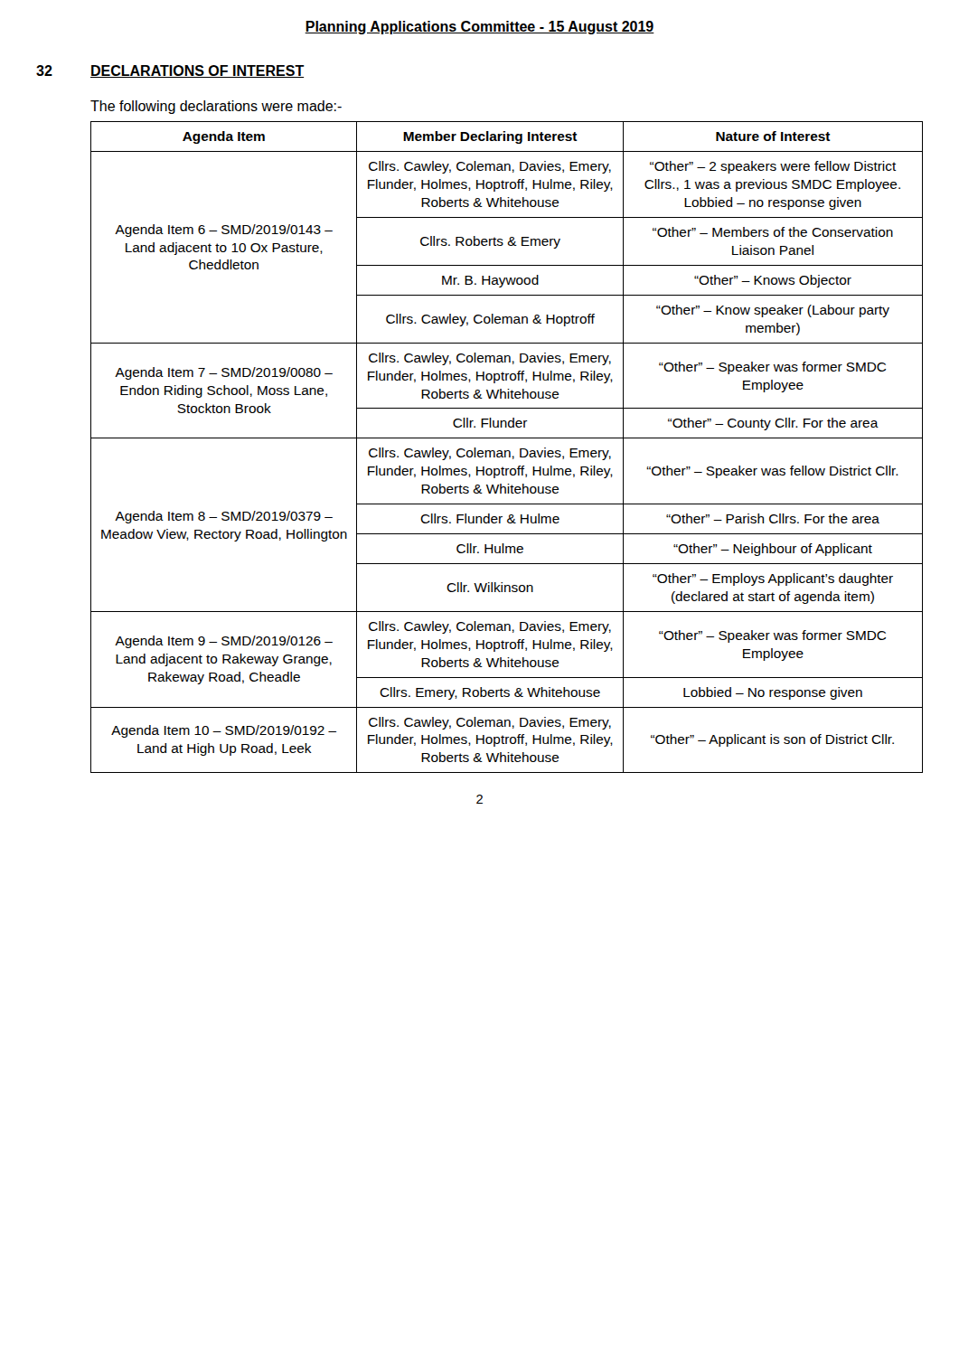Planning Applications Committee - 15 August 2019
32
DECLARATIONS OF INTEREST
The following declarations were made:-
| Agenda Item | Member Declaring Interest | Nature of Interest |
| --- | --- | --- |
| Agenda Item 6 – SMD/2019/0143 – Land adjacent to 10 Ox Pasture, Cheddleton | Cllrs. Cawley, Coleman, Davies, Emery, Flunder, Holmes, Hoptroff, Hulme, Riley, Roberts & Whitehouse | “Other” – 2 speakers were fellow District Cllrs., 1 was a previous SMDC Employee. Lobbied – no response given |
| Cllrs. Roberts & Emery | “Other” – Members of the Conservation Liaison Panel |
| Mr. B. Haywood | “Other” – Knows Objector |
| Cllrs. Cawley, Coleman & Hoptroff | “Other” – Know speaker (Labour party member) |
| Agenda Item 7 – SMD/2019/0080 – Endon Riding School, Moss Lane, Stockton Brook | Cllrs. Cawley, Coleman, Davies, Emery, Flunder, Holmes, Hoptroff, Hulme, Riley, Roberts & Whitehouse | “Other” – Speaker was former SMDC Employee |
| Cllr. Flunder | “Other” – County Cllr. For the area |
| Agenda Item 8 – SMD/2019/0379 – Meadow View, Rectory Road, Hollington | Cllrs. Cawley, Coleman, Davies, Emery, Flunder, Holmes, Hoptroff, Hulme, Riley, Roberts & Whitehouse | “Other” – Speaker was fellow District Cllr. |
| Cllrs. Flunder & Hulme | “Other” – Parish Cllrs. For the area |
| Cllr. Hulme | “Other” – Neighbour of Applicant |
| Cllr. Wilkinson | “Other” – Employs Applicant’s daughter (declared at start of agenda item) |
| Agenda Item 9 – SMD/2019/0126 – Land adjacent to Rakeway Grange, Rakeway Road, Cheadle | Cllrs. Cawley, Coleman, Davies, Emery, Flunder, Holmes, Hoptroff, Hulme, Riley, Roberts & Whitehouse | “Other” – Speaker was former SMDC Employee |
| Cllrs. Emery, Roberts & Whitehouse | Lobbied – No response given |
| Agenda Item 10 – SMD/2019/0192 – Land at High Up Road, Leek | Cllrs. Cawley, Coleman, Davies, Emery, Flunder, Holmes, Hoptroff, Hulme, Riley, Roberts & Whitehouse | “Other” – Applicant is son of District Cllr. |
2